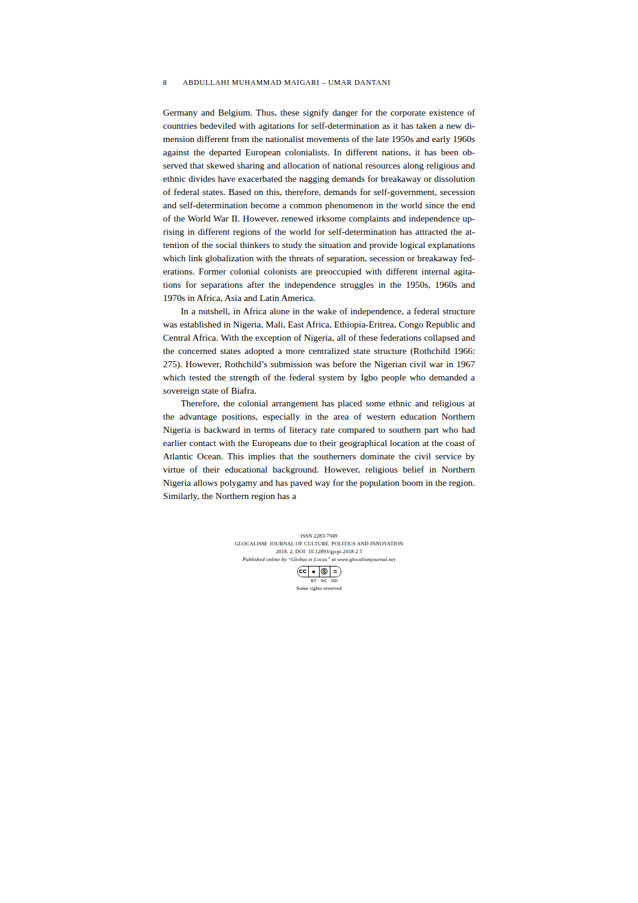8 ABDULLAHI MUHAMMAD MAIGARI – UMAR DANTANI
Germany and Belgium. Thus, these signify danger for the corporate existence of countries bedeviled with agitations for self-determination as it has taken a new dimension different from the nationalist movements of the late 1950s and early 1960s against the departed European colonialists. In different nations, it has been observed that skewed sharing and allocation of national resources along religious and ethnic divides have exacerbated the nagging demands for breakaway or dissolution of federal states. Based on this, therefore, demands for self-government, secession and self-determination become a common phenomenon in the world since the end of the World War II. However, renewed irksome complaints and independence uprising in different regions of the world for self-determination has attracted the attention of the social thinkers to study the situation and provide logical explanations which link globalization with the threats of separation, secession or breakaway federations. Former colonial colonists are preoccupied with different internal agitations for separations after the independence struggles in the 1950s, 1960s and 1970s in Africa, Asia and Latin America.
In a nutshell, in Africa alone in the wake of independence, a federal structure was established in Nigeria, Mali, East Africa, Ethiopia-Eritrea, Congo Republic and Central Africa. With the exception of Nigeria, all of these federations collapsed and the concerned states adopted a more centralized state structure (Rothchild 1966: 275). However, Rothchild’s submission was before the Nigerian civil war in 1967 which tested the strength of the federal system by Igbo people who demanded a sovereign state of Biafra.
Therefore, the colonial arrangement has placed some ethnic and religious at the advantage positions, especially in the area of western education Northern Nigeria is backward in terms of literacy rate compared to southern part who had earlier contact with the Europeans due to their geographical location at the coast of Atlantic Ocean. This implies that the southerners dominate the civil service by virtue of their educational background. However, religious belief in Northern Nigeria allows polygamy and has paved way for the population boom in the region. Similarly, the Northern region has a
ISSN 2283-7949
GLOCALISM: JOURNAL OF CULTURE, POLITICS AND INNOVATION
2018, 2, DOI: 10.12893/gjcpi.2018.2.5
Published online by “Globus et Locus” at www.glocalismjournal.net
cc
●
Ⓢ
=
BY NC ND
Some rights reserved